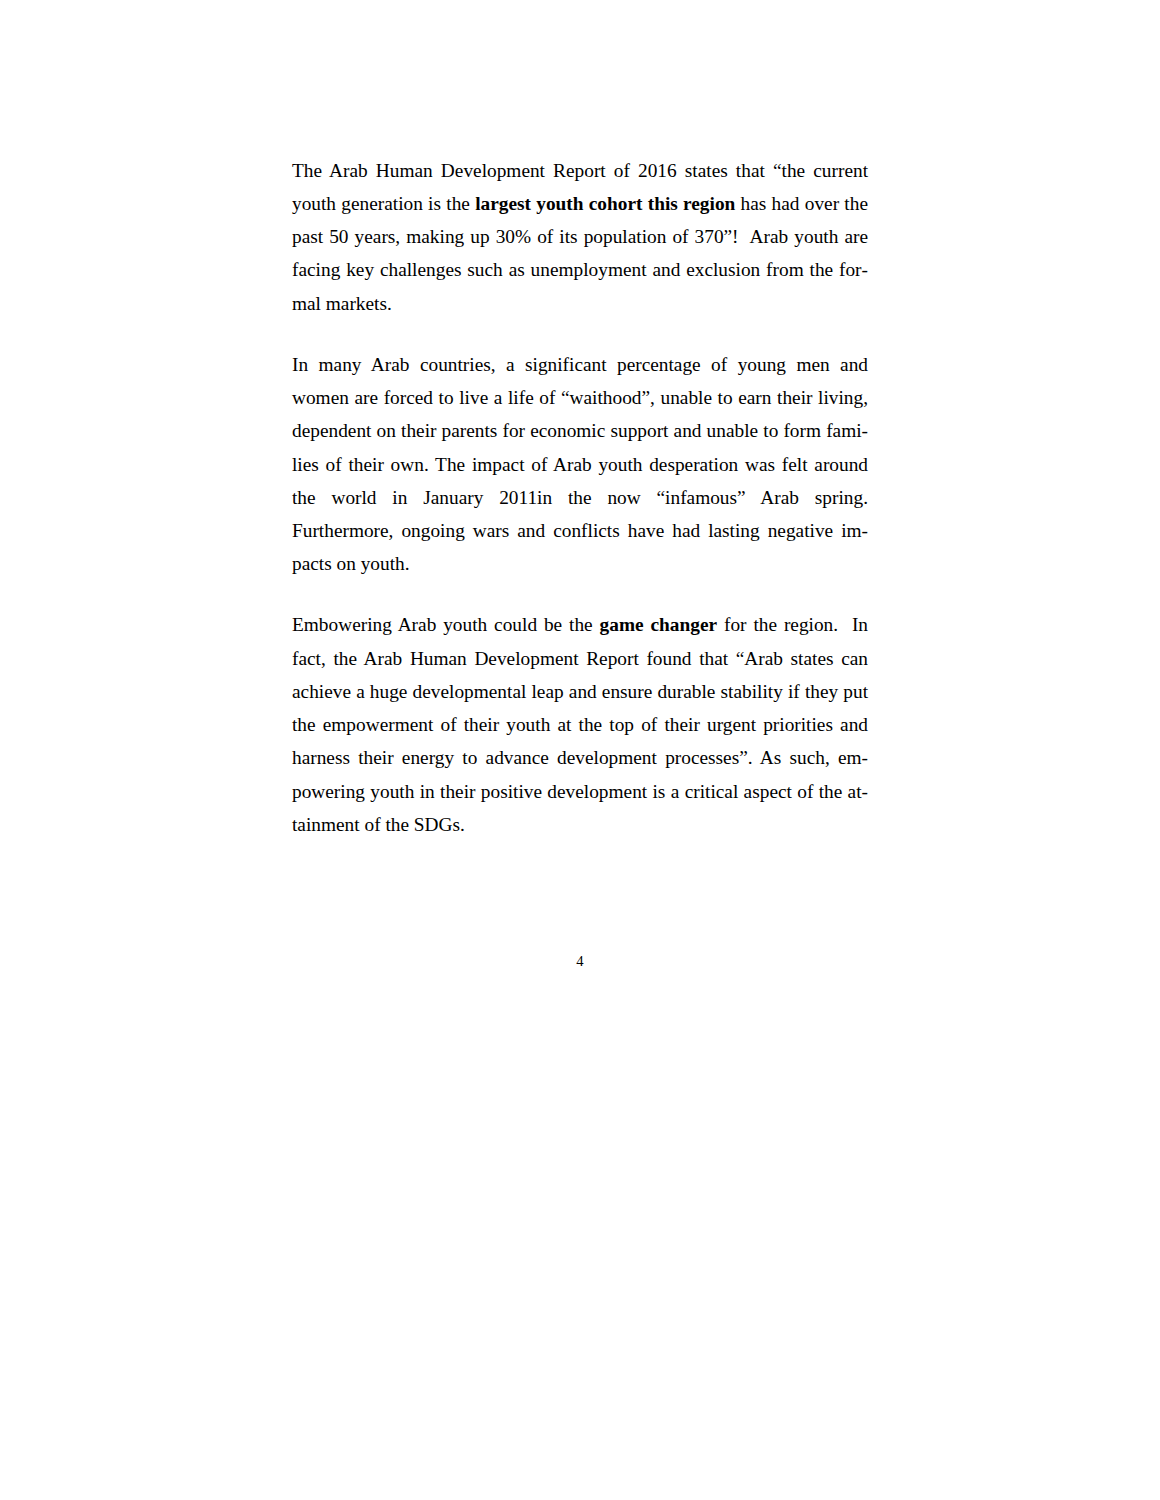The Arab Human Development Report of 2016 states that “the current youth generation is the largest youth cohort this region has had over the past 50 years, making up 30% of its population of 370”! Arab youth are facing key challenges such as unemployment and exclusion from the formal markets.
In many Arab countries, a significant percentage of young men and women are forced to live a life of “waithood”, unable to earn their living, dependent on their parents for economic support and unable to form families of their own. The impact of Arab youth desperation was felt around the world in January 2011in the now “infamous” Arab spring. Furthermore, ongoing wars and conflicts have had lasting negative impacts on youth.
Embowering Arab youth could be the game changer for the region. In fact, the Arab Human Development Report found that “Arab states can achieve a huge developmental leap and ensure durable stability if they put the empowerment of their youth at the top of their urgent priorities and harness their energy to advance development processes”. As such, empowering youth in their positive development is a critical aspect of the attainment of the SDGs.
4